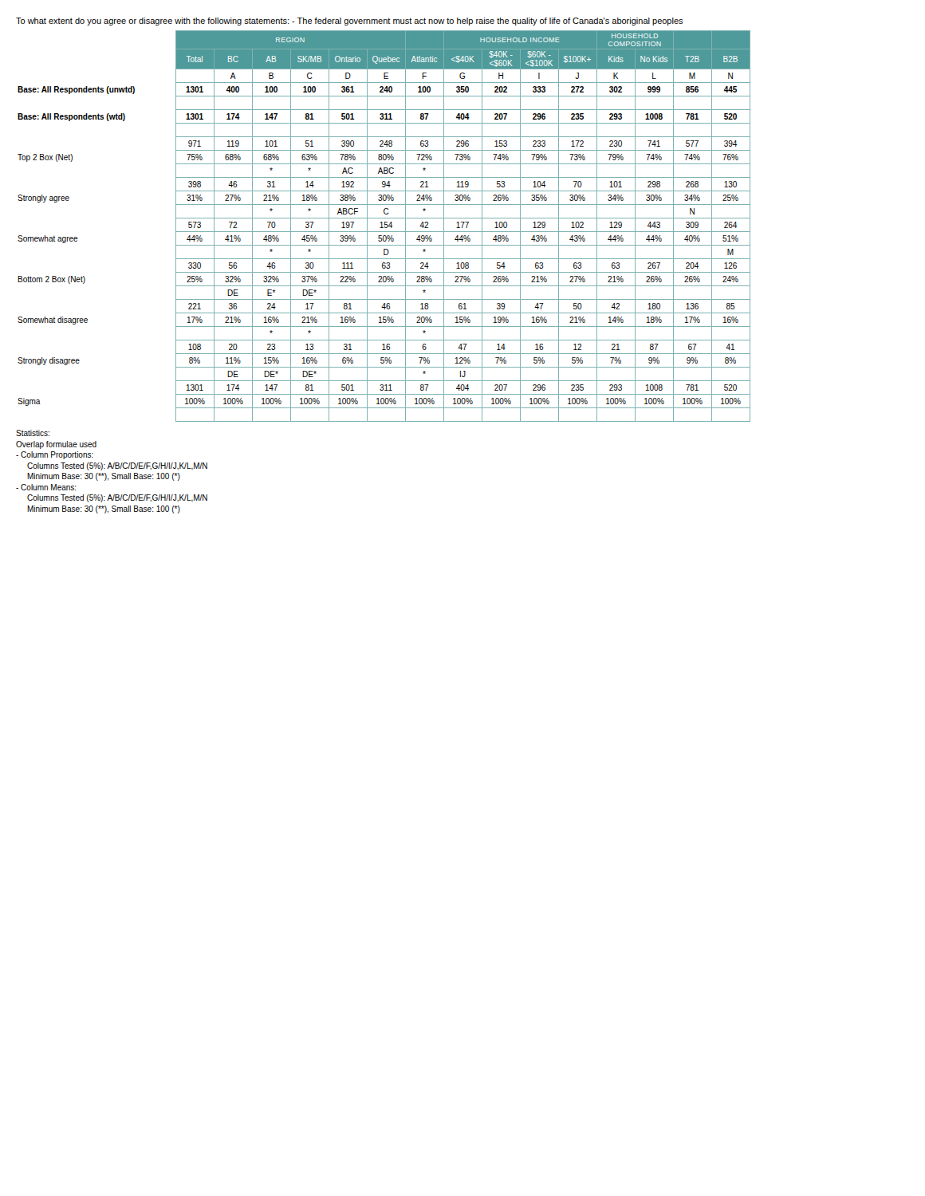To what extent do you agree or disagree with the following statements: - The federal government must act now to help raise the quality of life of Canada's aboriginal peoples
| | REGION | | HOUSEHOLD INCOME | HOUSEHOLD COMPOSITION | | |
| | Total | BC | AB | SK/MB | Ontario | Quebec | Atlantic | <$40K | $40K - <$60K | $60K - <$100K | $100K+ | Kids | No Kids | T2B | B2B |
| | | A | B | C | D | E | F | G | H | I | J | K | L | M | N |
| Base: All Respondents (unwtd) | 1301 | 400 | 100 | 100 | 361 | 240 | 100 | 350 | 202 | 333 | 272 | 302 | 999 | 856 | 445 |
| Base: All Respondents (wtd) | 1301 | 174 | 147 | 81 | 501 | 311 | 87 | 404 | 207 | 296 | 235 | 293 | 1008 | 781 | 520 |
| | 971 | 119 | 101 | 51 | 390 | 248 | 63 | 296 | 153 | 233 | 172 | 230 | 741 | 577 | 394 |
| Top 2 Box (Net) | 75% | 68% | 68% | 63% | 78% | 80% | 72% | 73% | 74% | 79% | 73% | 79% | 74% | 74% | 76% |
| | | | * | * | AC | ABC | * | | | | | | | | |
| | 398 | 46 | 31 | 14 | 192 | 94 | 21 | 119 | 53 | 104 | 70 | 101 | 298 | 268 | 130 |
| Strongly agree | 31% | 27% | 21% | 18% | 38% | 30% | 24% | 30% | 26% | 35% | 30% | 34% | 30% | 34% | 25% |
| | | | * | * | ABCF | C | * | | | | | | | N | |
| | 573 | 72 | 70 | 37 | 197 | 154 | 42 | 177 | 100 | 129 | 102 | 129 | 443 | 309 | 264 |
| Somewhat agree | 44% | 41% | 48% | 45% | 39% | 50% | 49% | 44% | 48% | 43% | 43% | 44% | 44% | 40% | 51% |
| | | | * | * | | D | * | | | | | | | | M |
| | 330 | 56 | 46 | 30 | 111 | 63 | 24 | 108 | 54 | 63 | 63 | 63 | 267 | 204 | 126 |
| Bottom 2 Box (Net) | 25% | 32% | 32% | 37% | 22% | 20% | 28% | 27% | 26% | 21% | 27% | 21% | 26% | 26% | 24% |
| | | DE | E* | DE* | | | * | | | | | | | | |
| | 221 | 36 | 24 | 17 | 81 | 46 | 18 | 61 | 39 | 47 | 50 | 42 | 180 | 136 | 85 |
| Somewhat disagree | 17% | 21% | 16% | 21% | 16% | 15% | 20% | 15% | 19% | 16% | 21% | 14% | 18% | 17% | 16% |
| | | | * | * | | | * | | | | | | | | |
| | 108 | 20 | 23 | 13 | 31 | 16 | 6 | 47 | 14 | 16 | 12 | 21 | 87 | 67 | 41 |
| Strongly disagree | 8% | 11% | 15% | 16% | 6% | 5% | 7% | 12% | 7% | 5% | 5% | 7% | 9% | 9% | 8% |
| | | DE | DE* | DE* | | | * | IJ | | | | | | | |
| | 1301 | 174 | 147 | 81 | 501 | 311 | 87 | 404 | 207 | 296 | 235 | 293 | 1008 | 781 | 520 |
| Sigma | 100% | 100% | 100% | 100% | 100% | 100% | 100% | 100% | 100% | 100% | 100% | 100% | 100% | 100% | 100% |
Statistics:
Overlap formulae used
- Column Proportions:
Columns Tested (5%): A/B/C/D/E/F,G/H/I/J,K/L,M/N
Minimum Base: 30 (**), Small Base: 100 (*)
- Column Means:
Columns Tested (5%): A/B/C/D/E/F,G/H/I/J,K/L,M/N
Minimum Base: 30 (**), Small Base: 100 (*)